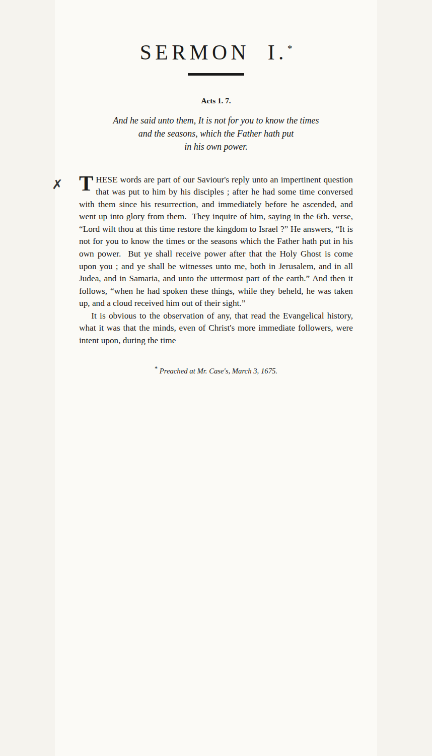SERMON I.*
Acts 1. 7.
And he said unto them, It is not for you to know the times
and the seasons, which the Father hath put
in his own power.
✗
THESE words are part of our Saviour's reply unto an impertinent question that was put to him by his disciples ; after he had some time conversed with them since his resurrection, and immediately before he ascended, and went up into glory from them. They inquire of him, saying in the 6th. verse, “Lord wilt thou at this time restore the kingdom to Israel ?” He answers, “It is not for you to know the times or the seasons which the Father hath put in his own power. But ye shall receive power after that the Holy Ghost is come upon you ; and ye shall be witnesses unto me, both in Jerusalem, and in all Judea, and in Samaria, and unto the uttermost part of the earth.” And then it follows, “when he had spoken these things, while they beheld, he was taken up, and a cloud received him out of their sight.”
It is obvious to the observation of any, that read the Evangelical history, what it was that the minds, even of Christ's more immediate followers, were intent upon, during the time
* Preached at Mr. Case's, March 3, 1675.